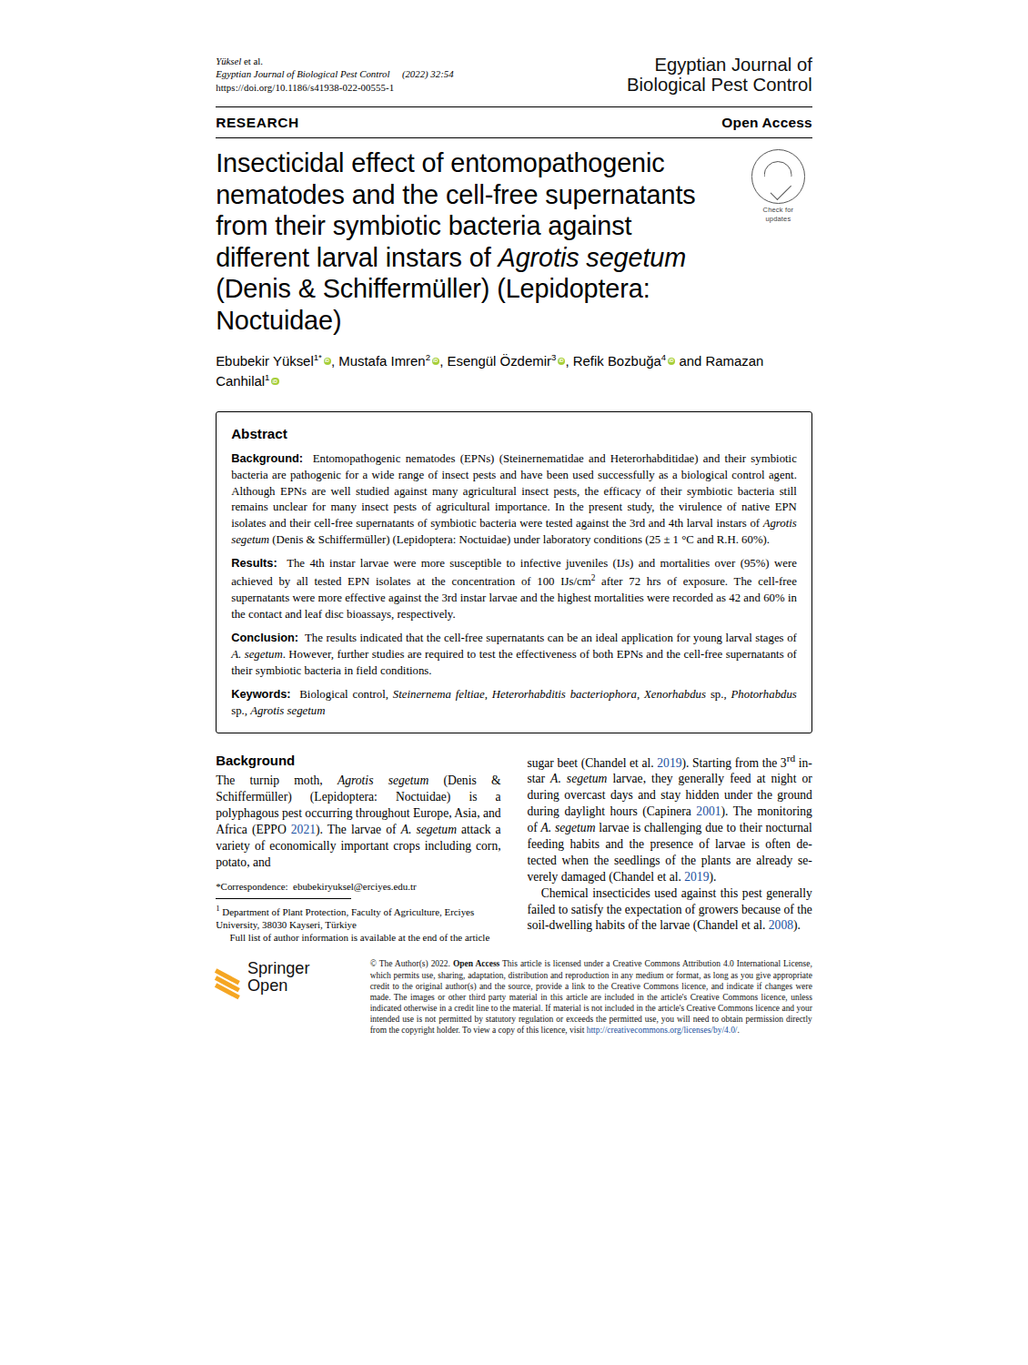Yüksel et al.
Egyptian Journal of Biological Pest Control (2022) 32:54
https://doi.org/10.1186/s41938-022-00555-1
Egyptian Journal of
Biological Pest Control
RESEARCH
Open Access
Check for
updates
Insecticidal effect of entomopathogenic nematodes and the cell-free supernatants from their symbiotic bacteria against different larval instars of Agrotis segetum (Denis & Schiffermüller) (Lepidoptera: Noctuidae)
Ebubekir Yüksel1* , Mustafa Imren2 , Esengül Özdemir3 , Refik Bozbuğa4 and Ramazan Canhilal1
Abstract
Background: Entomopathogenic nematodes (EPNs) (Steinernematidae and Heterorhabditidae) and their symbiotic bacteria are pathogenic for a wide range of insect pests and have been used successfully as a biological control agent. Although EPNs are well studied against many agricultural insect pests, the efficacy of their symbiotic bacteria still remains unclear for many insect pests of agricultural importance. In the present study, the virulence of native EPN isolates and their cell-free supernatants of symbiotic bacteria were tested against the 3rd and 4th larval instars of Agrotis segetum (Denis & Schiffermüller) (Lepidoptera: Noctuidae) under laboratory conditions (25 ± 1 °C and R.H. 60%).
Results: The 4th instar larvae were more susceptible to infective juveniles (IJs) and mortalities over (95%) were achieved by all tested EPN isolates at the concentration of 100 IJs/cm2 after 72 hrs of exposure. The cell-free supernatants were more effective against the 3rd instar larvae and the highest mortalities were recorded as 42 and 60% in the contact and leaf disc bioassays, respectively.
Conclusion: The results indicated that the cell-free supernatants can be an ideal application for young larval stages of A. segetum. However, further studies are required to test the effectiveness of both EPNs and the cell-free supernatants of their symbiotic bacteria in field conditions.
Keywords: Biological control, Steinernema feltiae, Heterorhabditis bacteriophora, Xenorhabdus sp., Photorhabdus sp., Agrotis segetum
Background
The turnip moth, Agrotis segetum (Denis & Schiffermüller) (Lepidoptera: Noctuidae) is a polyphagous pest occurring throughout Europe, Asia, and Africa (EPPO 2021). The larvae of A. segetum attack a variety of economically important crops including corn, potato, and
*Correspondence: ebubekiryuksel@erciyes.edu.tr
1 Department of Plant Protection, Faculty of Agriculture, Erciyes University, 38030 Kayseri, Türkiye
Full list of author information is available at the end of the article
sugar beet (Chandel et al. 2019). Starting from the 3rd instar A. segetum larvae, they generally feed at night or during overcast days and stay hidden under the ground during daylight hours (Capinera 2001). The monitoring of A. segetum larvae is challenging due to their nocturnal feeding habits and the presence of larvae is often detected when the seedlings of the plants are already severely damaged (Chandel et al. 2019).
Chemical insecticides used against this pest generally failed to satisfy the expectation of growers because of the soil-dwelling habits of the larvae (Chandel et al. 2008).
Springer
Open
© The Author(s) 2022. Open Access This article is licensed under a Creative Commons Attribution 4.0 International License, which permits use, sharing, adaptation, distribution and reproduction in any medium or format, as long as you give appropriate credit to the original author(s) and the source, provide a link to the Creative Commons licence, and indicate if changes were made. The images or other third party material in this article are included in the article's Creative Commons licence, unless indicated otherwise in a credit line to the material. If material is not included in the article's Creative Commons licence and your intended use is not permitted by statutory regulation or exceeds the permitted use, you will need to obtain permission directly from the copyright holder. To view a copy of this licence, visit http://creativecommons.org/licenses/by/4.0/.